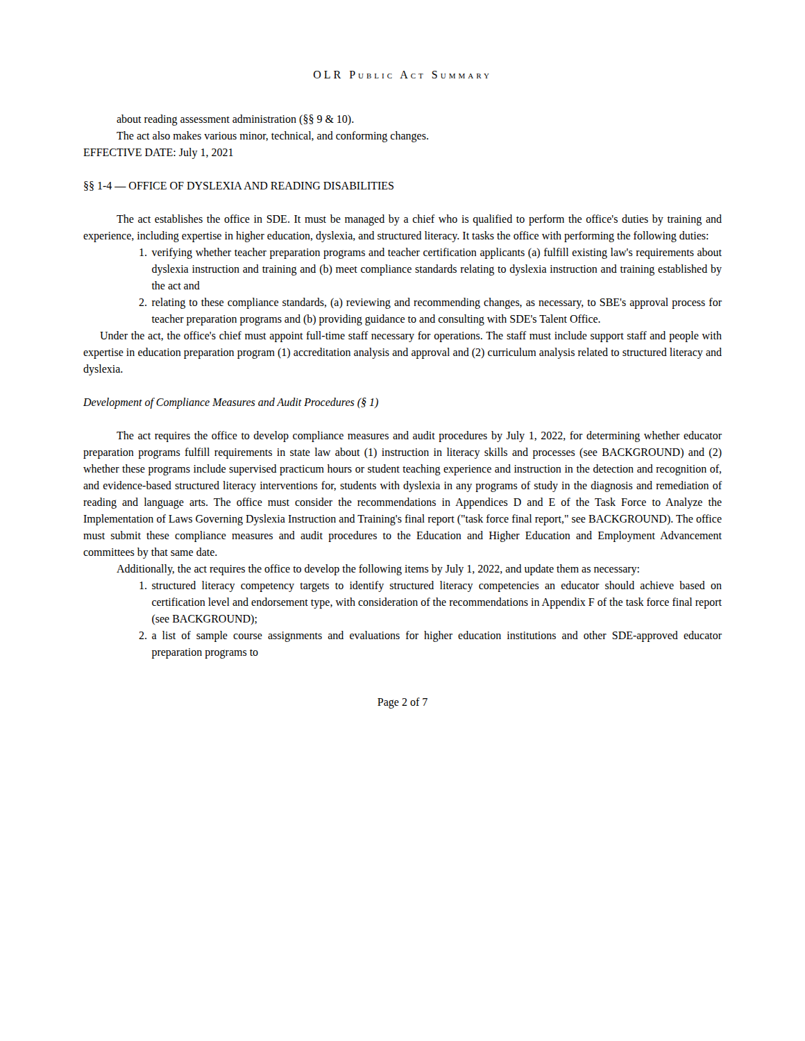OLR Public Act Summary
about reading assessment administration (§§ 9 & 10).
The act also makes various minor, technical, and conforming changes.
EFFECTIVE DATE: July 1, 2021
§§ 1-4 — OFFICE OF DYSLEXIA AND READING DISABILITIES
The act establishes the office in SDE. It must be managed by a chief who is qualified to perform the office's duties by training and experience, including expertise in higher education, dyslexia, and structured literacy. It tasks the office with performing the following duties:
verifying whether teacher preparation programs and teacher certification applicants (a) fulfill existing law's requirements about dyslexia instruction and training and (b) meet compliance standards relating to dyslexia instruction and training established by the act and
relating to these compliance standards, (a) reviewing and recommending changes, as necessary, to SBE's approval process for teacher preparation programs and (b) providing guidance to and consulting with SDE's Talent Office.
Under the act, the office's chief must appoint full-time staff necessary for operations. The staff must include support staff and people with expertise in education preparation program (1) accreditation analysis and approval and (2) curriculum analysis related to structured literacy and dyslexia.
Development of Compliance Measures and Audit Procedures (§ 1)
The act requires the office to develop compliance measures and audit procedures by July 1, 2022, for determining whether educator preparation programs fulfill requirements in state law about (1) instruction in literacy skills and processes (see BACKGROUND) and (2) whether these programs include supervised practicum hours or student teaching experience and instruction in the detection and recognition of, and evidence-based structured literacy interventions for, students with dyslexia in any programs of study in the diagnosis and remediation of reading and language arts. The office must consider the recommendations in Appendices D and E of the Task Force to Analyze the Implementation of Laws Governing Dyslexia Instruction and Training's final report ("task force final report," see BACKGROUND). The office must submit these compliance measures and audit procedures to the Education and Higher Education and Employment Advancement committees by that same date.
Additionally, the act requires the office to develop the following items by July 1, 2022, and update them as necessary:
structured literacy competency targets to identify structured literacy competencies an educator should achieve based on certification level and endorsement type, with consideration of the recommendations in Appendix F of the task force final report (see BACKGROUND);
a list of sample course assignments and evaluations for higher education institutions and other SDE-approved educator preparation programs to
Page 2 of 7